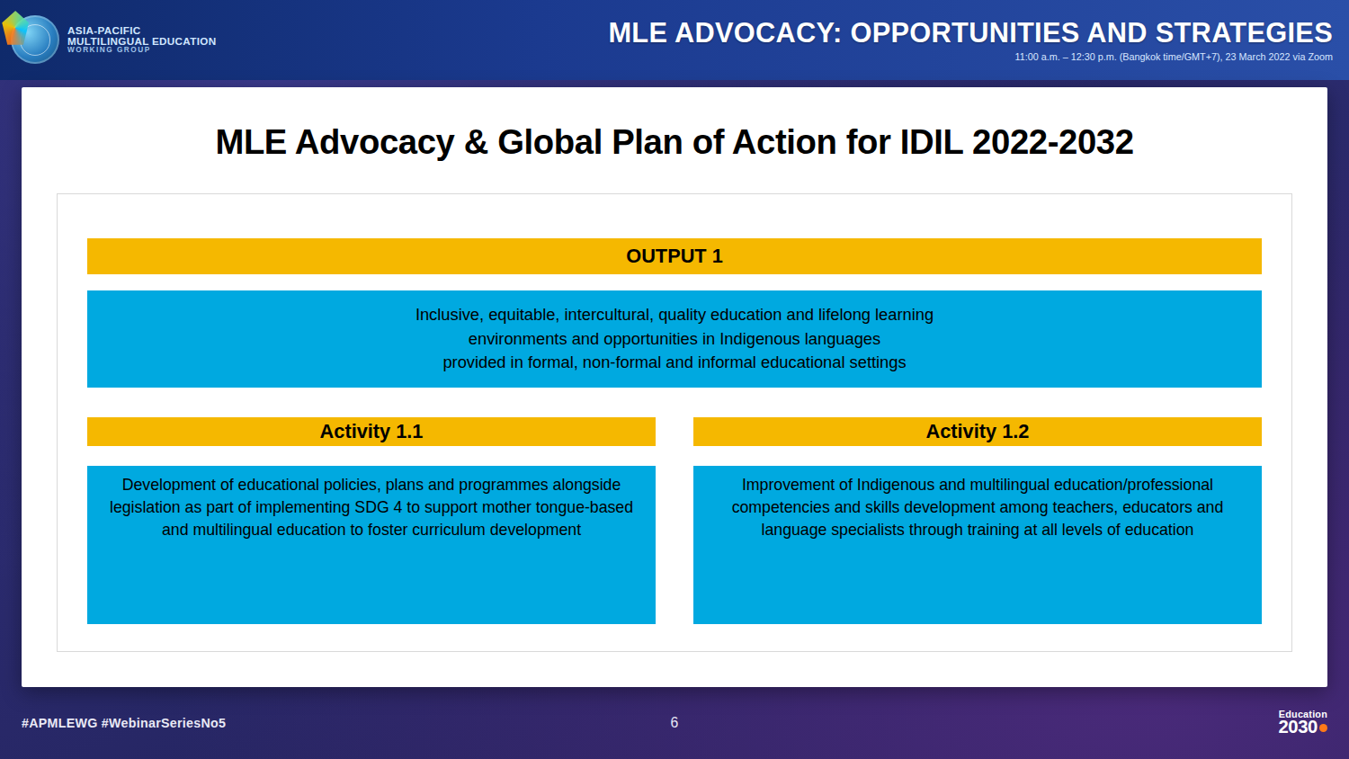ASIA-PACIFIC MULTILINGUAL EDUCATION WORKING GROUP
MLE ADVOCACY: OPPORTUNITIES AND STRATEGIES
11:00 a.m. – 12:30 p.m. (Bangkok time/GMT+7), 23 March 2022 via Zoom
MLE Advocacy & Global Plan of Action for IDIL 2022-2032
OUTPUT 1
Inclusive, equitable, intercultural, quality education and lifelong learning
environments and opportunities in Indigenous languages
provided in formal, non-formal and informal educational settings
Activity 1.1
Development of educational policies, plans and programmes alongside legislation as part of implementing SDG 4 to support mother tongue-based and multilingual education to foster curriculum development
Activity 1.2
Improvement of Indigenous and multilingual education/professional competencies and skills development among teachers, educators and language specialists through training at all levels of education
#APMLEWG #WebinarSeriesNo5
6
Education 2030